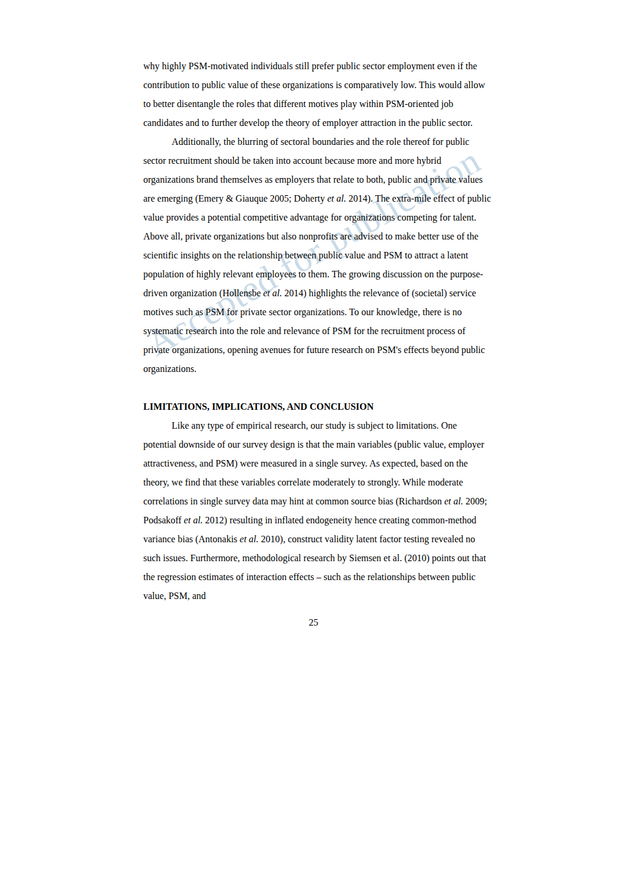Accepted for publication
why highly PSM-motivated individuals still prefer public sector employment even if the contribution to public value of these organizations is comparatively low. This would allow to better disentangle the roles that different motives play within PSM-oriented job candidates and to further develop the theory of employer attraction in the public sector.
Additionally, the blurring of sectoral boundaries and the role thereof for public sector recruitment should be taken into account because more and more hybrid organizations brand themselves as employers that relate to both, public and private values are emerging (Emery & Giauque 2005; Doherty et al. 2014). The extra-mile effect of public value provides a potential competitive advantage for organizations competing for talent. Above all, private organizations but also nonprofits are advised to make better use of the scientific insights on the relationship between public value and PSM to attract a latent population of highly relevant employees to them. The growing discussion on the purpose-driven organization (Hollensbe et al. 2014) highlights the relevance of (societal) service motives such as PSM for private sector organizations. To our knowledge, there is no systematic research into the role and relevance of PSM for the recruitment process of private organizations, opening avenues for future research on PSM's effects beyond public organizations.
LIMITATIONS, IMPLICATIONS, AND CONCLUSION
Like any type of empirical research, our study is subject to limitations. One potential downside of our survey design is that the main variables (public value, employer attractiveness, and PSM) were measured in a single survey. As expected, based on the theory, we find that these variables correlate moderately to strongly. While moderate correlations in single survey data may hint at common source bias (Richardson et al. 2009; Podsakoff et al. 2012) resulting in inflated endogeneity hence creating common-method variance bias (Antonakis et al. 2010), construct validity latent factor testing revealed no such issues. Furthermore, methodological research by Siemsen et al. (2010) points out that the regression estimates of interaction effects – such as the relationships between public value, PSM, and
25